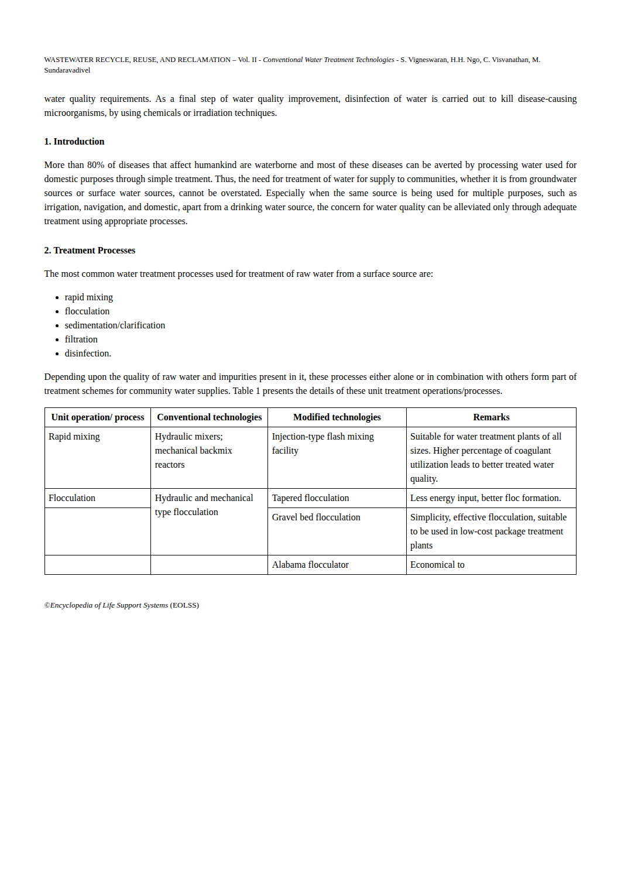WASTEWATER RECYCLE, REUSE, AND RECLAMATION – Vol. II - Conventional Water Treatment Technologies - S. Vigneswaran, H.H. Ngo, C. Visvanathan, M. Sundaravadivel
water quality requirements. As a final step of water quality improvement, disinfection of water is carried out to kill disease-causing microorganisms, by using chemicals or irradiation techniques.
1. Introduction
More than 80% of diseases that affect humankind are waterborne and most of these diseases can be averted by processing water used for domestic purposes through simple treatment. Thus, the need for treatment of water for supply to communities, whether it is from groundwater sources or surface water sources, cannot be overstated. Especially when the same source is being used for multiple purposes, such as irrigation, navigation, and domestic, apart from a drinking water source, the concern for water quality can be alleviated only through adequate treatment using appropriate processes.
2. Treatment Processes
The most common water treatment processes used for treatment of raw water from a surface source are:
rapid mixing
flocculation
sedimentation/clarification
filtration
disinfection.
Depending upon the quality of raw water and impurities present in it, these processes either alone or in combination with others form part of treatment schemes for community water supplies. Table 1 presents the details of these unit treatment operations/processes.
| Unit operation/ process | Conventional technologies | Modified technologies | Remarks |
| --- | --- | --- | --- |
| Rapid mixing | Hydraulic mixers; mechanical backmix reactors | Injection-type flash mixing facility | Suitable for water treatment plants of all sizes. Higher percentage of coagulant utilization leads to better treated water quality. |
| Flocculation | Hydraulic and mechanical type flocculation | Tapered flocculation | Less energy input, better floc formation. |
| | Gravel bed flocculation | Simplicity, effective flocculation, suitable to be used in low-cost package treatment plants |
| | | Alabama flocculator | Economical to |
©Encyclopedia of Life Support Systems (EOLSS)